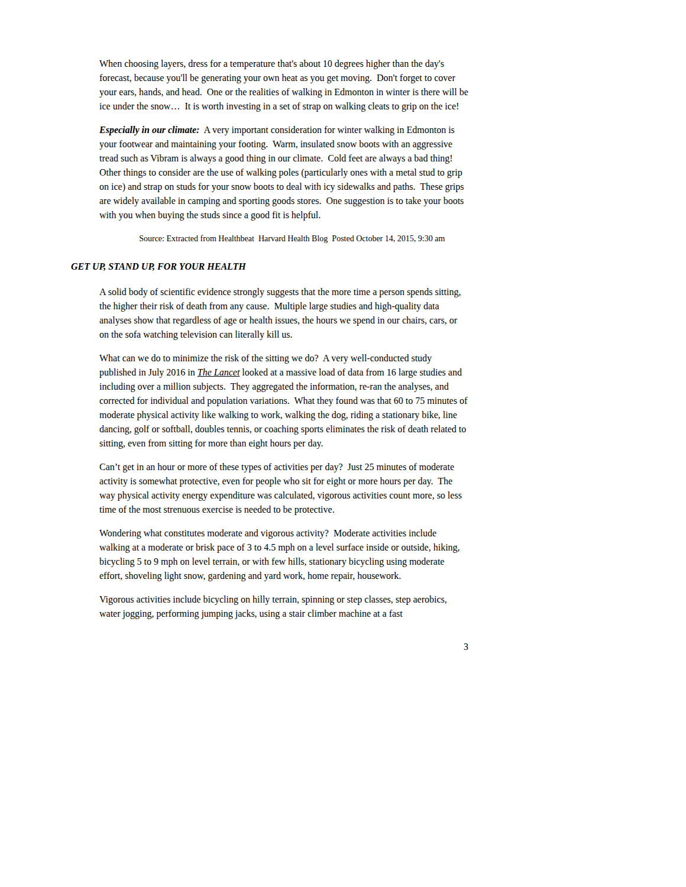When choosing layers, dress for a temperature that's about 10 degrees higher than the day's forecast, because you'll be generating your own heat as you get moving. Don't forget to cover your ears, hands, and head. One or the realities of walking in Edmonton in winter is there will be ice under the snow… It is worth investing in a set of strap on walking cleats to grip on the ice!
Especially in our climate: A very important consideration for winter walking in Edmonton is your footwear and maintaining your footing. Warm, insulated snow boots with an aggressive tread such as Vibram is always a good thing in our climate. Cold feet are always a bad thing! Other things to consider are the use of walking poles (particularly ones with a metal stud to grip on ice) and strap on studs for your snow boots to deal with icy sidewalks and paths. These grips are widely available in camping and sporting goods stores. One suggestion is to take your boots with you when buying the studs since a good fit is helpful.
Source: Extracted from Healthbeat Harvard Health Blog Posted October 14, 2015, 9:30 am
GET UP, STAND UP, FOR YOUR HEALTH
A solid body of scientific evidence strongly suggests that the more time a person spends sitting, the higher their risk of death from any cause. Multiple large studies and high-quality data analyses show that regardless of age or health issues, the hours we spend in our chairs, cars, or on the sofa watching television can literally kill us.
What can we do to minimize the risk of the sitting we do? A very well-conducted study published in July 2016 in The Lancet looked at a massive load of data from 16 large studies and including over a million subjects. They aggregated the information, re-ran the analyses, and corrected for individual and population variations. What they found was that 60 to 75 minutes of moderate physical activity like walking to work, walking the dog, riding a stationary bike, line dancing, golf or softball, doubles tennis, or coaching sports eliminates the risk of death related to sitting, even from sitting for more than eight hours per day.
Can’t get in an hour or more of these types of activities per day? Just 25 minutes of moderate activity is somewhat protective, even for people who sit for eight or more hours per day. The way physical activity energy expenditure was calculated, vigorous activities count more, so less time of the most strenuous exercise is needed to be protective.
Wondering what constitutes moderate and vigorous activity? Moderate activities include walking at a moderate or brisk pace of 3 to 4.5 mph on a level surface inside or outside, hiking, bicycling 5 to 9 mph on level terrain, or with few hills, stationary bicycling using moderate effort, shoveling light snow, gardening and yard work, home repair, housework.
Vigorous activities include bicycling on hilly terrain, spinning or step classes, step aerobics, water jogging, performing jumping jacks, using a stair climber machine at a fast
3